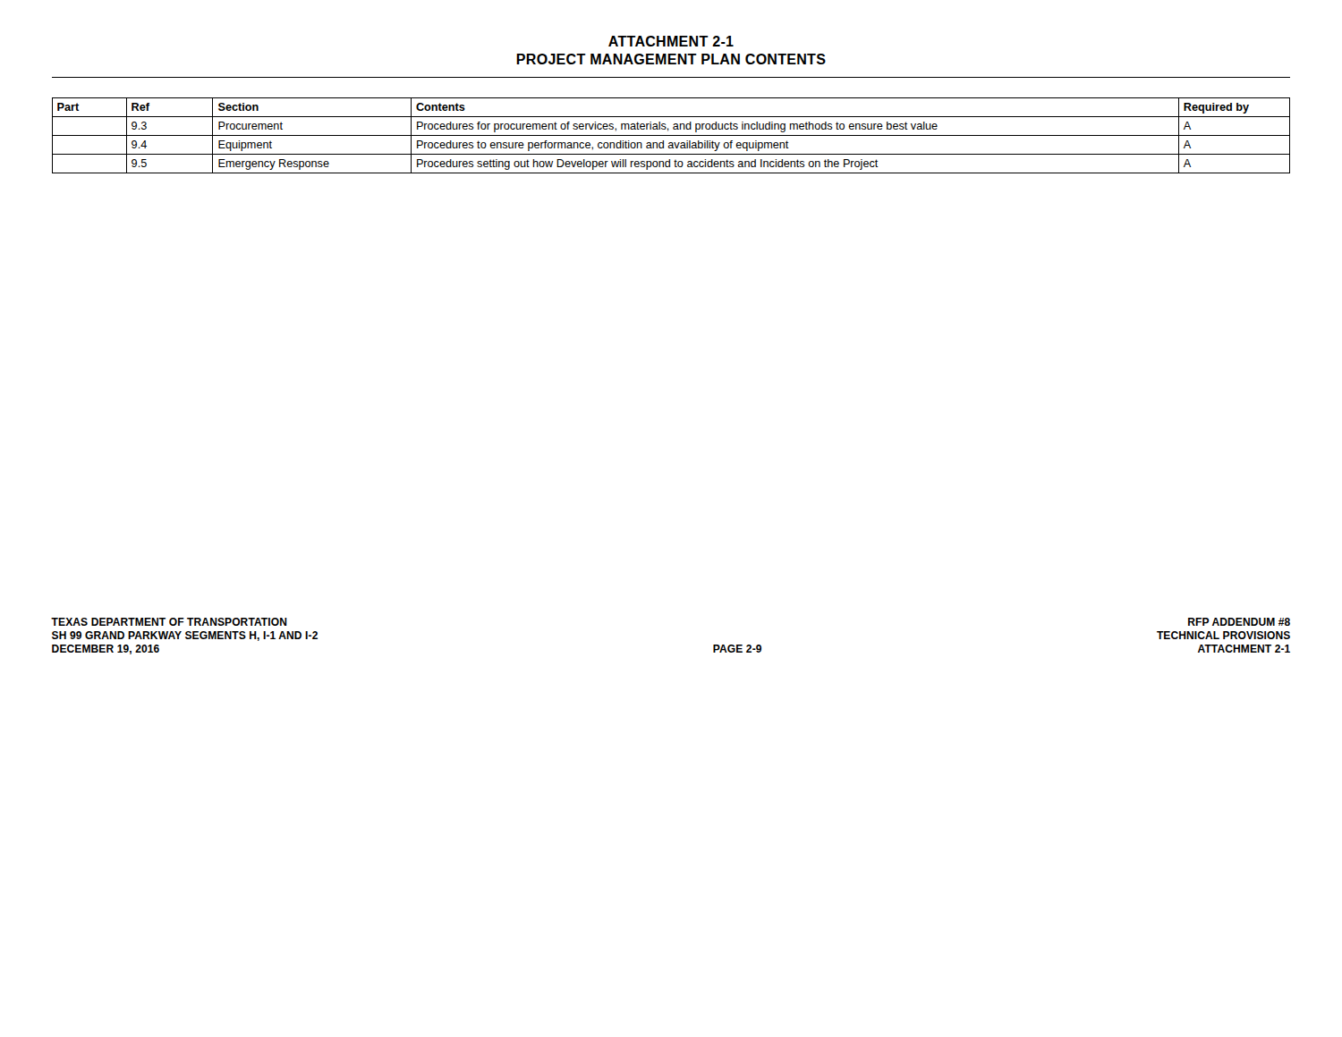Attachment 2-1
Project Management Plan Contents
| Part | Ref | Section | Contents | Required by |
| --- | --- | --- | --- | --- |
| | 9.3 | Procurement | Procedures for procurement of services, materials, and products including methods to ensure best value | A |
| | 9.4 | Equipment | Procedures to ensure performance, condition and availability of equipment | A |
| | 9.5 | Emergency Response | Procedures setting out how Developer will respond to accidents and Incidents on the Project | A |
Texas Department of Transportation
SH 99 Grand Parkway Segments H, I-1 and I-2
December 19, 2016
Page 2-9
RFP Addendum #8
Technical Provisions
Attachment 2-1